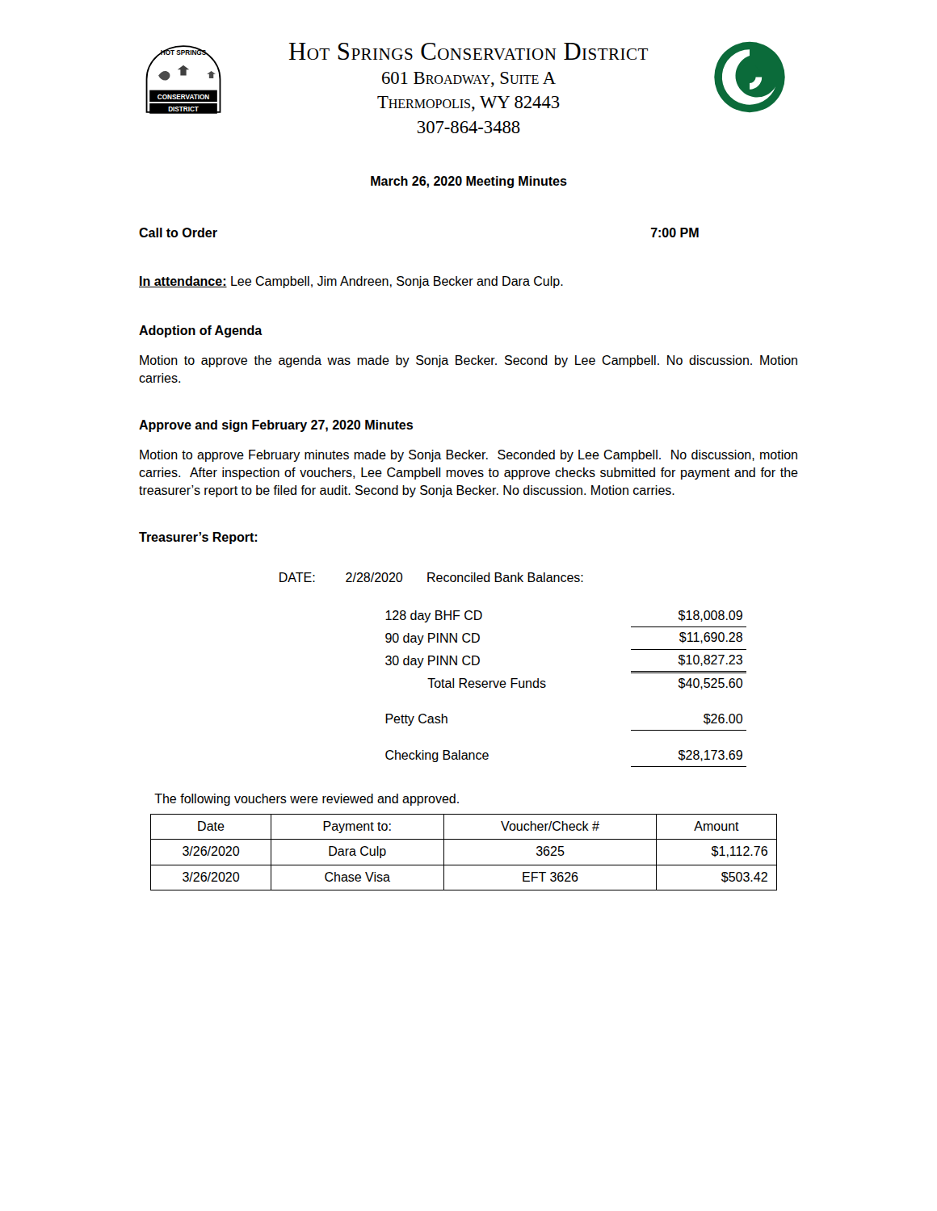HOT SPRINGS CONSERVATION DISTRICT
Hot Springs Conservation District
601 Broadway, Suite A
Thermopolis, WY 82443
307-864-3488
March 26, 2020 Meeting Minutes
Call to Order 7:00 PM
In attendance: Lee Campbell, Jim Andreen, Sonja Becker and Dara Culp.
Adoption of Agenda
Motion to approve the agenda was made by Sonja Becker. Second by Lee Campbell. No discussion. Motion carries.
Approve and sign February 27, 2020 Minutes
Motion to approve February minutes made by Sonja Becker. Seconded by Lee Campbell. No discussion, motion carries. After inspection of vouchers, Lee Campbell moves to approve checks submitted for payment and for the treasurer’s report to be filed for audit. Second by Sonja Becker. No discussion. Motion carries.
Treasurer’s Report:
| DATE: | 2/28/2020 | Reconciled Bank Balances: | |
| | 128 day BHF CD | $18,008.09 |
| | 90 day PINN CD | $11,690.28 |
| | 30 day PINN CD | $10,827.23 |
| | Total Reserve Funds | $40,525.60 |
| | Petty Cash | $26.00 |
| | Checking Balance | $28,173.69 |
The following vouchers were reviewed and approved.
| Date | Payment to: | Voucher/Check # | Amount |
| --- | --- | --- | --- |
| 3/26/2020 | Dara Culp | 3625 | $1,112.76 |
| 3/26/2020 | Chase Visa | EFT 3626 | $503.42 |